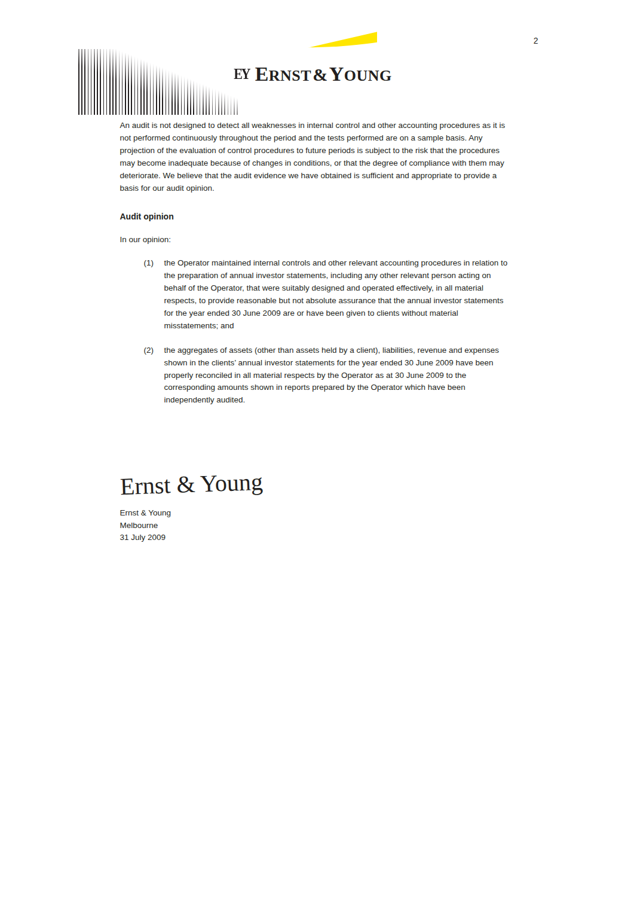2
EY ERNST&YOUNG
An audit is not designed to detect all weaknesses in internal control and other accounting procedures as it is not performed continuously throughout the period and the tests performed are on a sample basis. Any projection of the evaluation of control procedures to future periods is subject to the risk that the procedures may become inadequate because of changes in conditions, or that the degree of compliance with them may deteriorate. We believe that the audit evidence we have obtained is sufficient and appropriate to provide a basis for our audit opinion.
Audit opinion
In our opinion:
the Operator maintained internal controls and other relevant accounting procedures in relation to the preparation of annual investor statements, including any other relevant person acting on behalf of the Operator, that were suitably designed and operated effectively, in all material respects, to provide reasonable but not absolute assurance that the annual investor statements for the year ended 30 June 2009 are or have been given to clients without material misstatements; and
the aggregates of assets (other than assets held by a client), liabilities, revenue and expenses shown in the clients’ annual investor statements for the year ended 30 June 2009 have been properly reconciled in all material respects by the Operator as at 30 June 2009 to the corresponding amounts shown in reports prepared by the Operator which have been independently audited.
Ernst & Young
Ernst & Young
Melbourne
31 July 2009